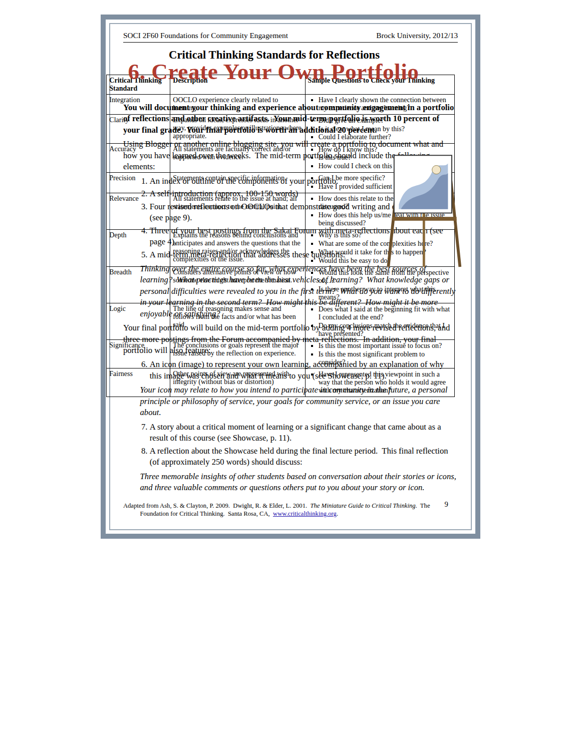| Critical Thinking Standard | Description | Sample Questions to Check your Thinking |
| --- | --- | --- |
| Integration | OOCLO experience clearly related to learning. | Have I clearly shown the connection between my experience and my learning? |
| Clarity | Expands on ideas, expresses ideas in another way, provides examples or illustrations where appropriate. | Did I give an example? Is it clear what I mean by this? Could I elaborate further? |
| Accuracy | All statements are factually correct and/or supported with evidence. | How do I know this? Is this true? How could I check on this or verify it? |
| Precision | Statements contain specific information. | Can I be more specific? Have I provided sufficient detail? |
| Relevance | All statements relate to the issue at hand; all statements connect to the central point. | How does this relate to the issue being discussed? How does this help us/me deal with the issue being discussed? |
| Depth | Explains the reasons behind conclusions and anticipates and answers the questions that the reasoning raises and/or acknowledges the complexities of the issue. | Why is this so? What are some of the complexities here? What would it take for this to happen? Would this be easy to do? |
| Breadth | Considers alternative points of view or how someone else might interpret the situation. | Would this look the same from the perspective of…? Is there another way to interpret what this means? |
| Logic | The line of reasoning makes sense and follows from the facts and/or what has been said. | Does what I said at the beginning fit with what I concluded at the end? Do my conclusions match the evidence that I have presented? |
| Significance | The conclusions or goals represent the major issue raised by the reflection on experience. | Is this the most important issue to focus on? Is this the most significant problem to consider? |
| Fairness | Other points of view are represented with integrity (without bias or distortion) | Have I represented this viewpoint in such a way that the person who holds it would agree with my characterization? |
SOCI 2F60 Foundations for Community Engagement
Brock University, 2012/13
Critical Thinking Standards for Reflections
6. Create Your Own Portfolio
You will document your thinking and experience about community engagement in a portfolio of reflections and other creative artifacts. Your mid-term portfolio is worth 10 percent of your final grade. Your final portfolio is worth an additional 20 percent.
Using Blogger or another online blogging site, you will create a portfolio to document what and how you have learned over the weeks. The mid-term portfolio should include the following elements:
An index or outline of the components of your portfolio.
A self-introduction (approx. 100-150 words)
Four revised reflections on OOCLOs that demonstrate good writing and critical thinking (see page 9).
Three of your best postings from the Sakai Forum with meta-reflections about each (see page 4).
A mid-term meta-reflection that addresses these questions:
Thinking over the entire course so far, what experiences have been the best sources of learning? What practices have been the best vehicles of learning? What knowledge gaps or personal difficulties were revealed to you in the first term? What do you want to do differently in your learning in the second term? How might this be different? How might it be more enjoyable or satisfying?
Your final portfolio will build on the mid-term portfolio by adding 4 more revised reflections, and three more postings from the Forum accompanied by meta-reflections. In addition, your final portfolio will also feature:
An icon (image) to represent your own learning, accompanied by an explanation of why this image was chosen and what it means to you (see Showcase, p. 11).
Your icon may relate to how you intend to participate in community in the future, a personal principle or philosophy of service, your goals for community service, or an issue you care about.
A story about a critical moment of learning or a significant change that came about as a result of this course (see Showcase, p. 11).
A reflection about the Showcase held during the final lecture period. This final reflection (of approximately 250 words) should discuss:
Three memorable insights of other students based on conversation about their stories or icons, and three valuable comments or questions others put to you about your story or icon.
Adapted from Ash, S. & Clayton, P. 2009. Dwight, R. & Elder, L. 2001. The Miniature Guide to Critical Thinking. The Foundation for Critical Thinking. Santa Rosa, CA, www.criticalthinking.org.
9